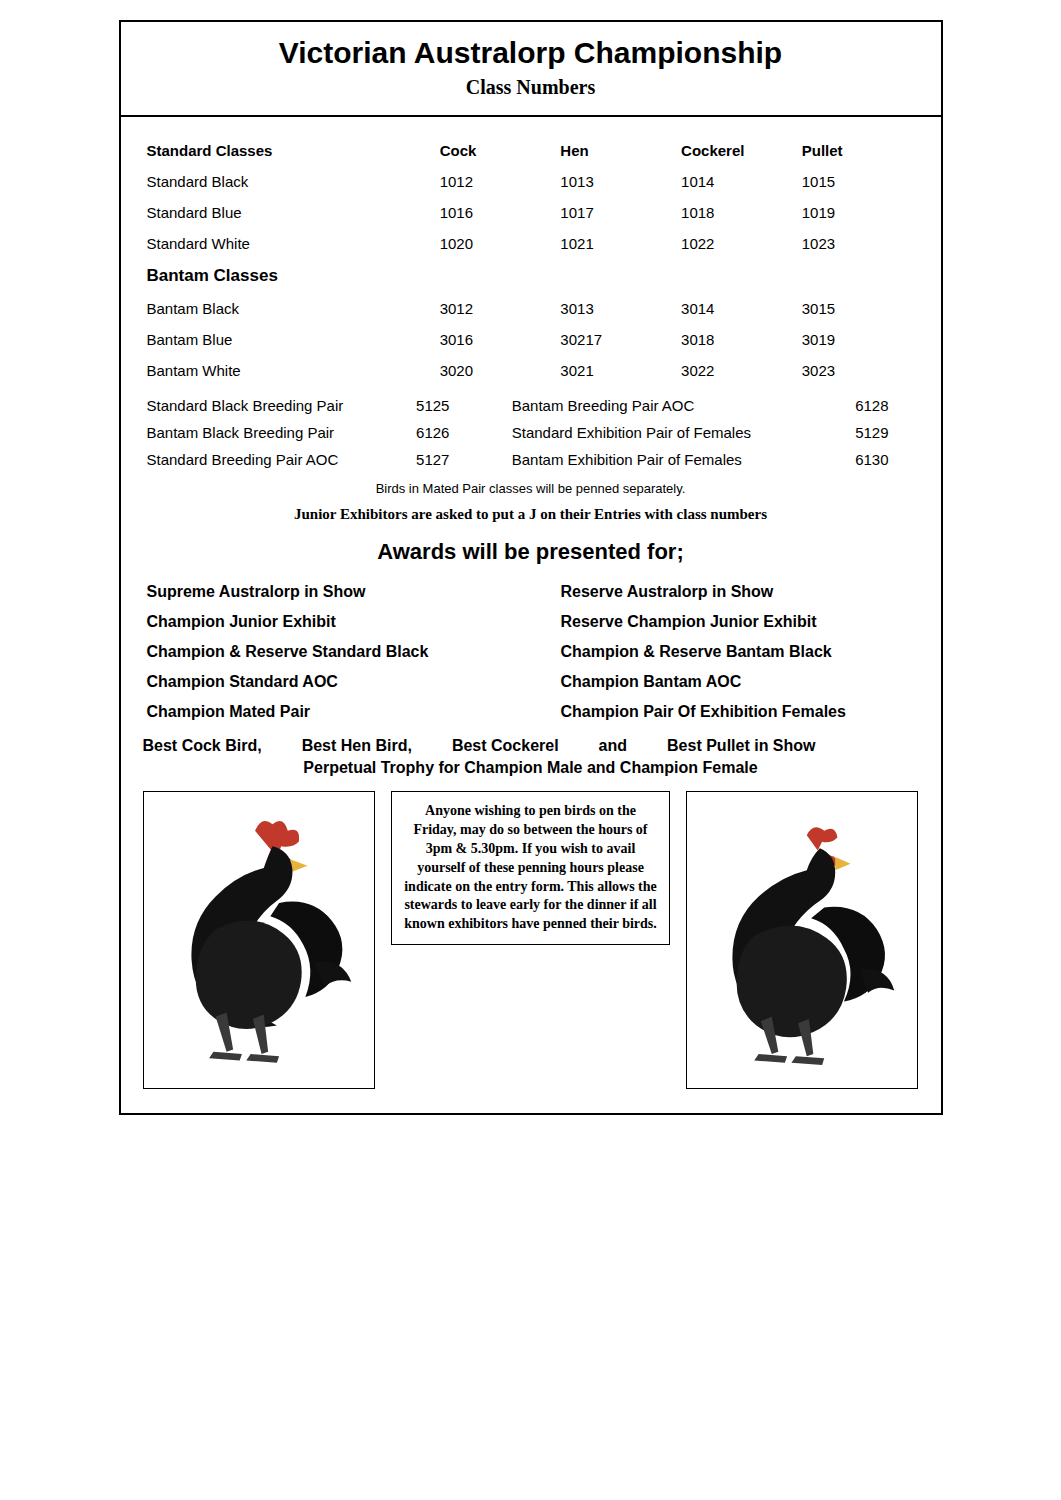Victorian Australorp Championship
Class Numbers
| Standard Classes | Cock | Hen | Cockerel | Pullet |
| --- | --- | --- | --- | --- |
| Standard Black | 1012 | 1013 | 1014 | 1015 |
| Standard Blue | 1016 | 1017 | 1018 | 1019 |
| Standard White | 1020 | 1021 | 1022 | 1023 |
| Bantam Classes |
| Bantam Black | 3012 | 3013 | 3014 | 3015 |
| Bantam Blue | 3016 | 30217 | 3018 | 3019 |
| Bantam White | 3020 | 3021 | 3022 | 3023 |
| Standard Black Breeding Pair | 5125 | Bantam Breeding Pair AOC | 6128 |
| Bantam Black Breeding Pair | 6126 | Standard Exhibition Pair of Females | 5129 |
| Standard Breeding Pair AOC | 5127 | Bantam Exhibition Pair of Females | 6130 |
Birds in Mated Pair classes will be penned separately.
Junior Exhibitors are asked to put a J on their Entries with class numbers
Awards will be presented for;
| Supreme Australorp in Show | Reserve Australorp in Show |
| Champion Junior Exhibit | Reserve Champion Junior Exhibit |
| Champion & Reserve Standard Black | Champion & Reserve Bantam Black |
| Champion Standard AOC | Champion Bantam AOC |
| Champion Mated Pair | Champion Pair Of Exhibition Females |
Best Cock Bird, Best Hen Bird, Best Cockerel and Best Pullet in Show
Perpetual Trophy for Champion Male and Champion Female
Anyone wishing to pen birds on the Friday, may do so between the hours of 3pm & 5.30pm. If you wish to avail yourself of these penning hours please indicate on the entry form. This allows the stewards to leave early for the dinner if all known exhibitors have penned their birds.